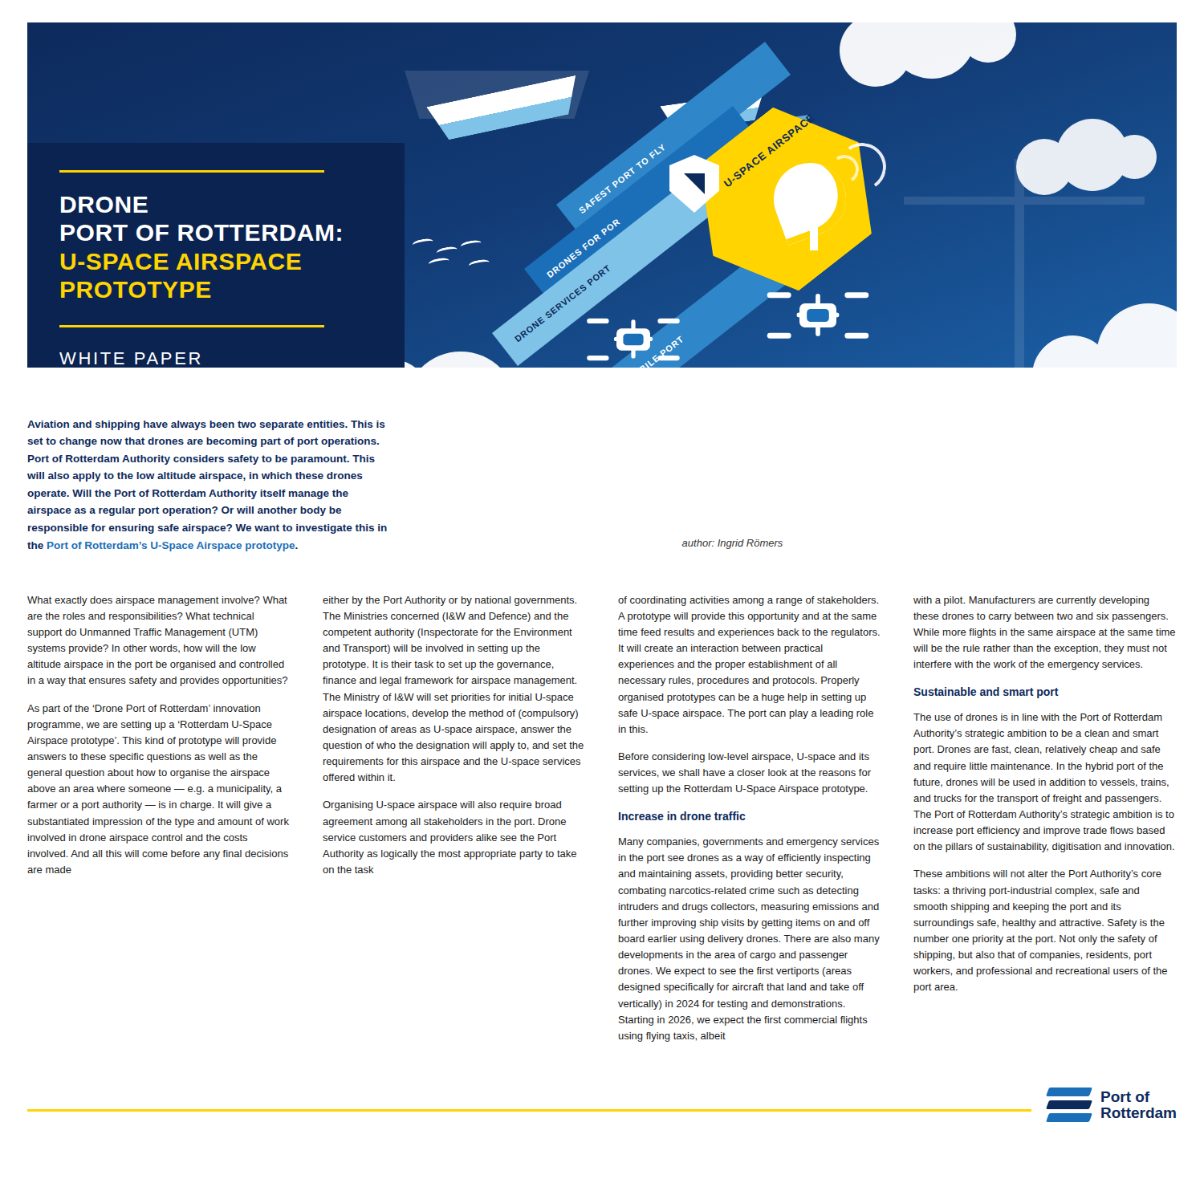Safest Port to Fly
Drones for POR
Drone Services Port
Mobile Port
U-Space Airspace
Drone
Port of Rotterdam: U-Space Airspace
Prototype
White Paper
Aviation and shipping have always been two separate entities. This is set to change now that drones are becoming part of port operations. Port of Rotterdam Authority considers safety to be paramount. This will also apply to the low altitude airspace, in which these drones operate. Will the Port of Rotterdam Authority itself manage the airspace as a regular port operation? Or will another body be responsible for ensuring safe airspace? We want to investigate this in the Port of Rotterdam’s U-Space Airspace prototype.
author: Ingrid Römers
What exactly does airspace management involve? What are the roles and responsibilities? What technical support do Unmanned Traffic Management (UTM) systems provide? In other words, how will the low altitude airspace in the port be organised and controlled in a way that ensures safety and provides opportunities?
As part of the ‘Drone Port of Rotterdam’ innovation programme, we are setting up a ‘Rotterdam U-Space Airspace prototype’. This kind of prototype will provide answers to these specific questions as well as the general question about how to organise the airspace above an area where someone — e.g. a municipality, a farmer or a port authority — is in charge. It will give a substantiated impression of the type and amount of work involved in drone airspace control and the costs involved. And all this will come before any final decisions are made
either by the Port Authority or by national governments. The Ministries concerned (I&W and Defence) and the competent authority (Inspectorate for the Environment and Transport) will be involved in setting up the prototype. It is their task to set up the governance, finance and legal framework for airspace management. The Ministry of I&W will set priorities for initial U-space airspace locations, develop the method of (compulsory) designation of areas as U-space airspace, answer the question of who the designation will apply to, and set the requirements for this airspace and the U-space services offered within it.
Organising U-space airspace will also require broad agreement among all stakeholders in the port. Drone service customers and providers alike see the Port Authority as logically the most appropriate party to take on the task
of coordinating activities among a range of stakeholders. A prototype will provide this opportunity and at the same time feed results and experiences back to the regulators. It will create an interaction between practical experiences and the proper establishment of all necessary rules, procedures and protocols. Properly organised prototypes can be a huge help in setting up safe U-space airspace. The port can play a leading role in this.
Before considering low-level airspace, U-space and its services, we shall have a closer look at the reasons for setting up the Rotterdam U-Space Airspace prototype.
Increase in drone traffic
Many companies, governments and emergency services in the port see drones as a way of efficiently inspecting and maintaining assets, providing better security, combating narcotics-related crime such as detecting intruders and drugs collectors, measuring emissions and further improving ship visits by getting items on and off board earlier using delivery drones. There are also many developments in the area of cargo and passenger drones. We expect to see the first vertiports (areas designed specifically for aircraft that land and take off vertically) in 2024 for testing and demonstrations. Starting in 2026, we expect the first commercial flights using flying taxis, albeit
with a pilot. Manufacturers are currently developing these drones to carry between two and six passengers. While more flights in the same airspace at the same time will be the rule rather than the exception, they must not interfere with the work of the emergency services.
Sustainable and smart port
The use of drones is in line with the Port of Rotterdam Authority’s strategic ambition to be a clean and smart port. Drones are fast, clean, relatively cheap and safe and require little maintenance. In the hybrid port of the future, drones will be used in addition to vessels, trains, and trucks for the transport of freight and passengers. The Port of Rotterdam Authority’s strategic ambition is to increase port efficiency and improve trade flows based on the pillars of sustainability, digitisation and innovation.
These ambitions will not alter the Port Authority’s core tasks: a thriving port-industrial complex, safe and smooth shipping and keeping the port and its surroundings safe, healthy and attractive. Safety is the number one priority at the port. Not only the safety of shipping, but also that of companies, residents, port workers, and professional and recreational users of the port area.
Port of
Rotterdam